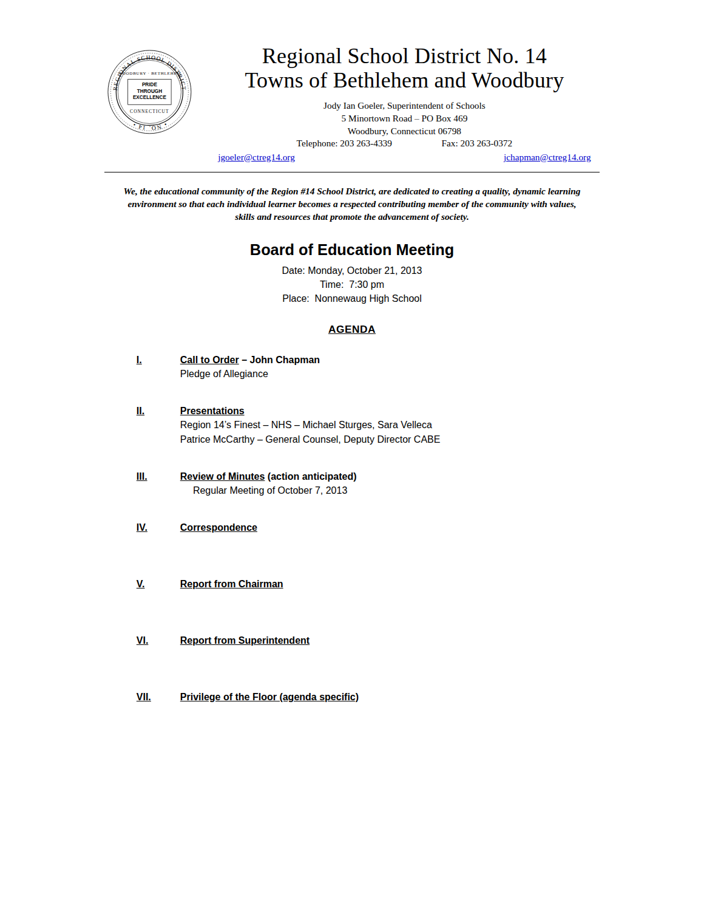REGIONAL SCHOOL DISTRICT • NO. 14 • WOODBURY · BETHLEHEM PRIDE THROUGH EXCELLENCE CONNECTICUT
Regional School District No. 14
Towns of Bethlehem and Woodbury
Jody Ian Goeler, Superintendent of Schools
5 Minortown Road – PO Box 469
Woodbury, Connecticut 06798
Telephone: 203 263-4339 Fax: 203 263-0372
jgoeler@ctreg14.org jchapman@ctreg14.org
We, the educational community of the Region #14 School District, are dedicated to creating a quality, dynamic learning environment so that each individual learner becomes a respected contributing member of the community with values, skills and resources that promote the advancement of society.
Board of Education Meeting
Date: Monday, October 21, 2013
Time: 7:30 pm
Place: Nonnewaug High School
AGENDA
I. Call to Order – John Chapman Pledge of Allegiance
II. Presentations Region 14’s Finest – NHS – Michael Sturges, Sara Velleca Patrice McCarthy – General Counsel, Deputy Director CABE
III. Review of Minutes (action anticipated) Regular Meeting of October 7, 2013
IV. Correspondence
V. Report from Chairman
VI. Report from Superintendent
VII. Privilege of the Floor (agenda specific)